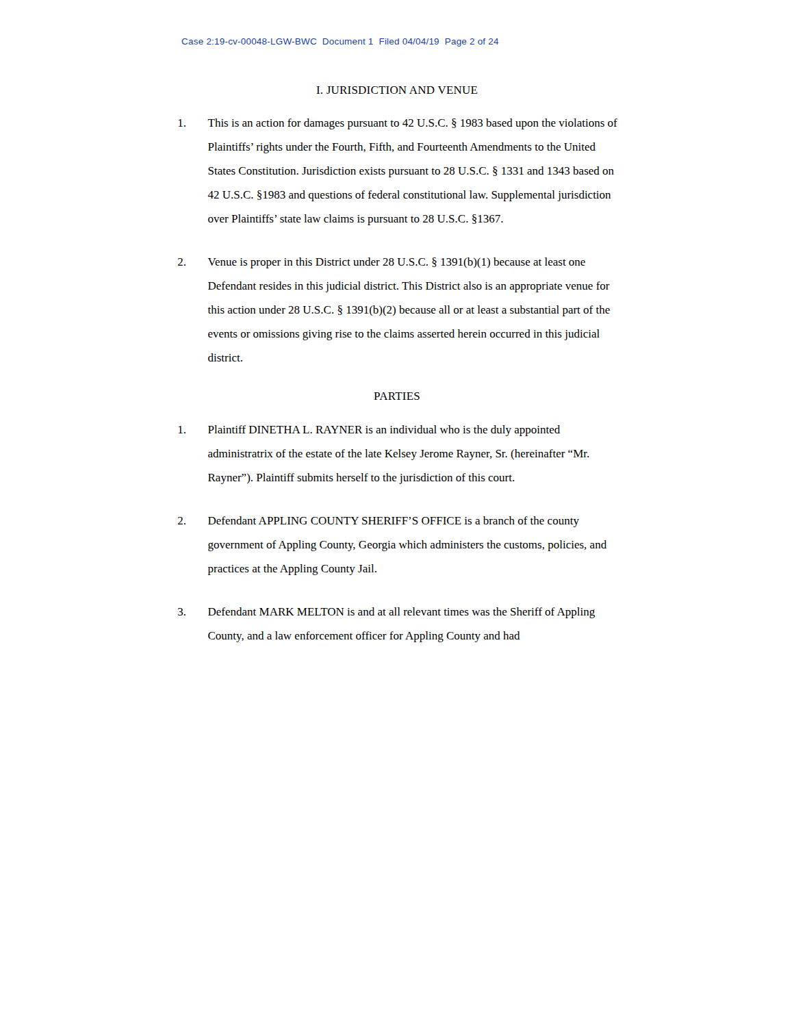Case 2:19-cv-00048-LGW-BWC Document 1 Filed 04/04/19 Page 2 of 24
I. JURISDICTION AND VENUE
This is an action for damages pursuant to 42 U.S.C. § 1983 based upon the violations of Plaintiffs’ rights under the Fourth, Fifth, and Fourteenth Amendments to the United States Constitution. Jurisdiction exists pursuant to 28 U.S.C. § 1331 and 1343 based on 42 U.S.C. §1983 and questions of federal constitutional law. Supplemental jurisdiction over Plaintiffs’ state law claims is pursuant to 28 U.S.C. §1367.
Venue is proper in this District under 28 U.S.C. § 1391(b)(1) because at least one Defendant resides in this judicial district. This District also is an appropriate venue for this action under 28 U.S.C. § 1391(b)(2) because all or at least a substantial part of the events or omissions giving rise to the claims asserted herein occurred in this judicial district.
PARTIES
Plaintiff DINETHA L. RAYNER is an individual who is the duly appointed administratrix of the estate of the late Kelsey Jerome Rayner, Sr. (hereinafter “Mr. Rayner”). Plaintiff submits herself to the jurisdiction of this court.
Defendant APPLING COUNTY SHERIFF’S OFFICE is a branch of the county government of Appling County, Georgia which administers the customs, policies, and practices at the Appling County Jail.
Defendant MARK MELTON is and at all relevant times was the Sheriff of Appling County, and a law enforcement officer for Appling County and had